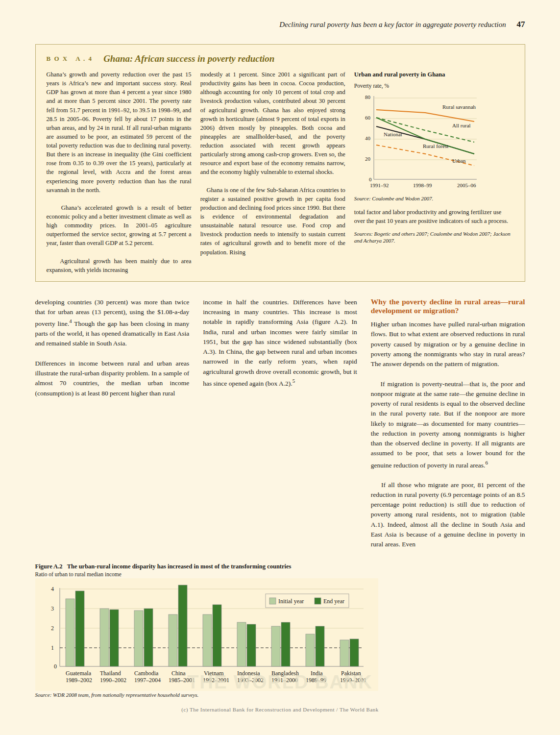Declining rural poverty has been a key factor in aggregate poverty reduction 47
B O X A . 4 Ghana: African success in poverty reduction
Ghana’s growth and poverty reduction over the past 15 years is Africa’s new and important success story. Real GDP has grown at more than 4 percent a year since 1980 and at more than 5 percent since 2001. The poverty rate fell from 51.7 percent in 1991–92, to 39.5 in 1998–99, and 28.5 in 2005–06. Poverty fell by about 17 points in the urban areas, and by 24 in rural. If all rural-urban migrants are assumed to be poor, an estimated 59 percent of the total poverty reduction was due to declining rural poverty. But there is an increase in inequality (the Gini coefficient rose from 0.35 to 0.39 over the 15 years), particularly at the regional level, with Accra and the forest areas experiencing more poverty reduction than has the rural savannah in the north.
Ghana’s accelerated growth is a result of better economic policy and a better investment climate as well as high commodity prices. In 2001–05 agriculture outperformed the service sector, growing at 5.7 percent a year, faster than overall GDP at 5.2 percent.
Agricultural growth has been mainly due to area expansion, with yields increasing
modestly at 1 percent. Since 2001 a significant part of productivity gains has been in cocoa. Cocoa production, although accounting for only 10 percent of total crop and livestock production values, contributed about 30 percent of agricultural growth. Ghana has also enjoyed strong growth in horticulture (almost 9 percent of total exports in 2006) driven mostly by pineapples. Both cocoa and pineapples are smallholder-based, and the poverty reduction associated with recent growth appears particularly strong among cash-crop growers. Even so, the resource and export base of the economy remains narrow, and the economy highly vulnerable to external shocks.
Ghana is one of the few Sub-Saharan Africa countries to register a sustained positive growth in per capita food production and declining food prices since 1990. But there is evidence of environmental degradation and unsustainable natural resource use. Food crop and livestock production needs to intensify to sustain current rates of agricultural growth and to benefit more of the population. Rising
Urban and rural poverty in Ghana
Poverty rate, %
80 60 40 20 0 1991–92 1998–99 2005–06 Rural savannah All rural National Rural forest Urban
Source: Coulombe and Wodon 2007.
total factor and labor productivity and growing fertilizer use over the past 10 years are positive indicators of such a process.
Sources: Bogetic and others 2007; Coulombe and Wodon 2007; Jackson and Acharya 2007.
developing countries (30 percent) was more than twice that for urban areas (13 percent), using the $1.08-a-day poverty line.4 Though the gap has been closing in many parts of the world, it has opened dramatically in East Asia and remained stable in South Asia.
Differences in income between rural and urban areas illustrate the rural-urban disparity problem. In a sample of almost 70 countries, the median urban income (consumption) is at least 80 percent higher than rural
income in half the countries. Differences have been increasing in many countries. This increase is most notable in rapidly transforming Asia (figure A.2). In India, rural and urban incomes were fairly similar in 1951, but the gap has since widened substantially (box A.3). In China, the gap between rural and urban incomes narrowed in the early reform years, when rapid agricultural growth drove overall economic growth, but it has since opened again (box A.2).5
Why the poverty decline in rural areas—rural development or migration?
Higher urban incomes have pulled rural-urban migration flows. But to what extent are observed reductions in rural poverty caused by migration or by a genuine decline in poverty among the nonmigrants who stay in rural areas? The answer depends on the pattern of migration.
If migration is poverty-neutral—that is, the poor and nonpoor migrate at the same rate—the genuine decline in poverty of rural residents is equal to the observed decline in the rural poverty rate. But if the nonpoor are more likely to migrate—as documented for many countries—the reduction in poverty among nonmigrants is higher than the observed decline in poverty. If all migrants are assumed to be poor, that sets a lower bound for the genuine reduction of poverty in rural areas.6
If all those who migrate are poor, 81 percent of the reduction in rural poverty (6.9 percentage points of an 8.5 percentage point reduction) is still due to reduction of poverty among rural residents, not to migration (table A.1). Indeed, almost all the decline in South Asia and East Asia is because of a genuine decline in poverty in rural areas. Even
Figure A.2 The urban-rural income disparity has increased in most of the transforming countries
Ratio of urban to rural median income
4 3 2 1 0 Initial year End year Guatemala 1989–2002 Thailand 1990–2002 Cambodia 1997–2004 China 1985–2001 Vietnam 1992–2001 Indonesia 1993–2002 Bangladesh 1991–2000 India 1989–99 Pakistan 1999–2001
Source: WDR 2008 team, from nationally representative household surveys.
THE WORLD BANK
(c) The International Bank for Reconstruction and Development / The World Bank